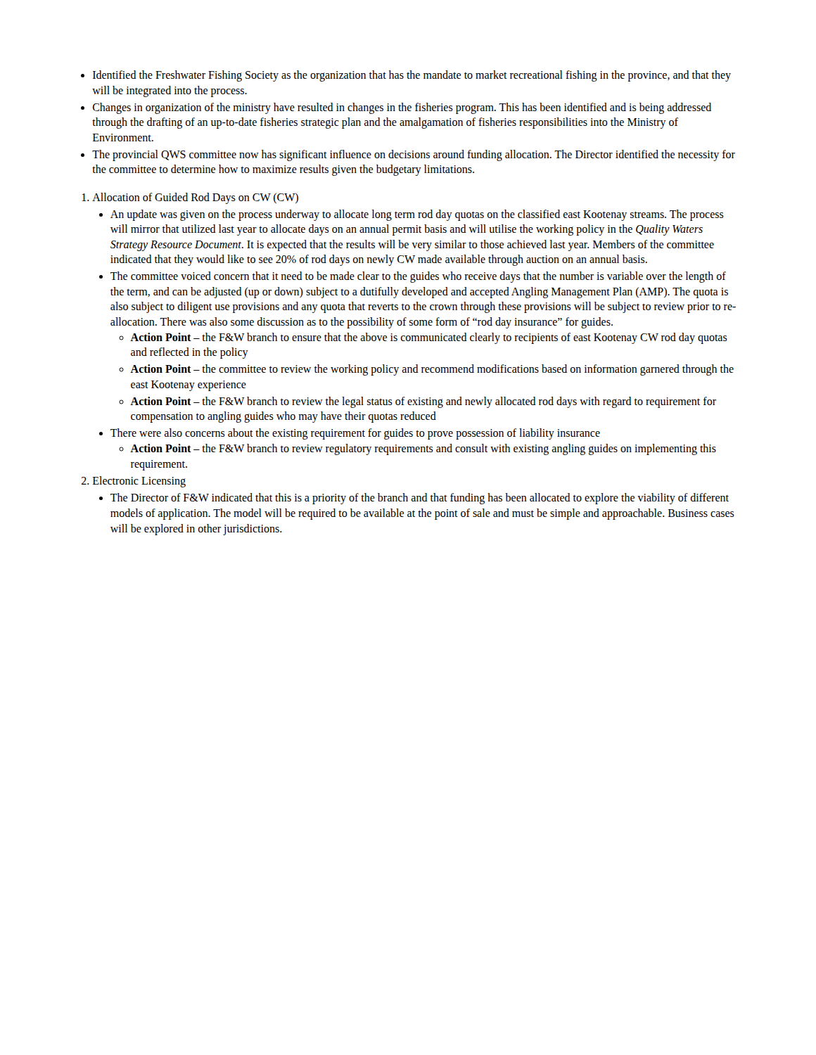Identified the Freshwater Fishing Society as the organization that has the mandate to market recreational fishing in the province, and that they will be integrated into the process.
Changes in organization of the ministry have resulted in changes in the fisheries program. This has been identified and is being addressed through the drafting of an up-to-date fisheries strategic plan and the amalgamation of fisheries responsibilities into the Ministry of Environment.
The provincial QWS committee now has significant influence on decisions around funding allocation. The Director identified the necessity for the committee to determine how to maximize results given the budgetary limitations.
Allocation of Guided Rod Days on CW (CW)
An update was given on the process underway to allocate long term rod day quotas on the classified east Kootenay streams. The process will mirror that utilized last year to allocate days on an annual permit basis and will utilise the working policy in the Quality Waters Strategy Resource Document. It is expected that the results will be very similar to those achieved last year. Members of the committee indicated that they would like to see 20% of rod days on newly CW made available through auction on an annual basis.
The committee voiced concern that it need to be made clear to the guides who receive days that the number is variable over the length of the term, and can be adjusted (up or down) subject to a dutifully developed and accepted Angling Management Plan (AMP). The quota is also subject to diligent use provisions and any quota that reverts to the crown through these provisions will be subject to review prior to re-allocation. There was also some discussion as to the possibility of some form of “rod day insurance” for guides.
Action Point – the F&W branch to ensure that the above is communicated clearly to recipients of east Kootenay CW rod day quotas and reflected in the policy
Action Point – the committee to review the working policy and recommend modifications based on information garnered through the east Kootenay experience
Action Point – the F&W branch to review the legal status of existing and newly allocated rod days with regard to requirement for compensation to angling guides who may have their quotas reduced
There were also concerns about the existing requirement for guides to prove possession of liability insurance
Action Point – the F&W branch to review regulatory requirements and consult with existing angling guides on implementing this requirement.
Electronic Licensing
The Director of F&W indicated that this is a priority of the branch and that funding has been allocated to explore the viability of different models of application. The model will be required to be available at the point of sale and must be simple and approachable. Business cases will be explored in other jurisdictions.